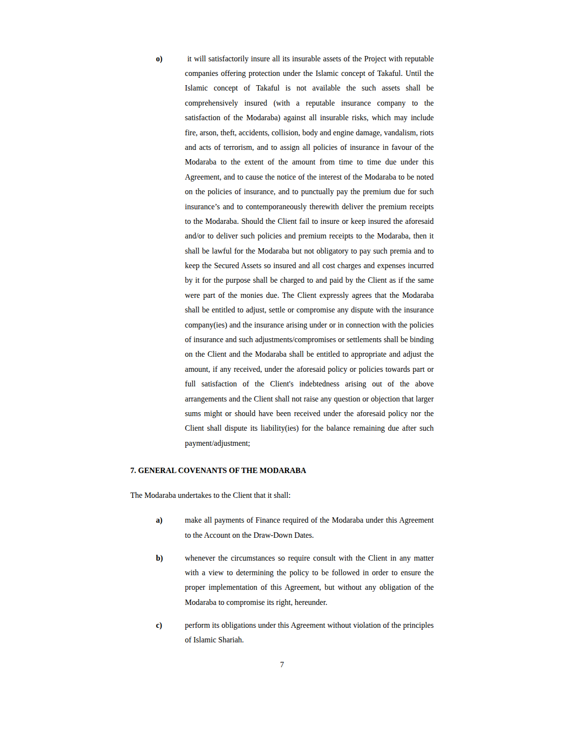o)
it will satisfactorily insure all its insurable assets of the Project with reputable companies offering protection under the Islamic concept of Takaful. Until the Islamic concept of Takaful is not available the such assets shall be comprehensively insured (with a reputable insurance company to the satisfaction of the Modaraba) against all insurable risks, which may include fire, arson, theft, accidents, collision, body and engine damage, vandalism, riots and acts of terrorism, and to assign all policies of insurance in favour of the Modaraba to the extent of the amount from time to time due under this Agreement, and to cause the notice of the interest of the Modaraba to be noted on the policies of insurance, and to punctually pay the premium due for such insurance’s and to contemporaneously therewith deliver the premium receipts to the Modaraba. Should the Client fail to insure or keep insured the aforesaid and/or to deliver such policies and premium receipts to the Modaraba, then it shall be lawful for the Modaraba but not obligatory to pay such premia and to keep the Secured Assets so insured and all cost charges and expenses incurred by it for the purpose shall be charged to and paid by the Client as if the same were part of the monies due. The Client expressly agrees that the Modaraba shall be entitled to adjust, settle or compromise any dispute with the insurance company(ies) and the insurance arising under or in connection with the policies of insurance and such adjustments/compromises or settlements shall be binding on the Client and the Modaraba shall be entitled to appropriate and adjust the amount, if any received, under the aforesaid policy or policies towards part or full satisfaction of the Client's indebtedness arising out of the above arrangements and the Client shall not raise any question or objection that larger sums might or should have been received under the aforesaid policy nor the Client shall dispute its liability(ies) for the balance remaining due after such payment/adjustment;
7. GENERAL COVENANTS OF THE MODARABA
The Modaraba undertakes to the Client that it shall:
a)
make all payments of Finance required of the Modaraba under this Agreement to the Account on the Draw-Down Dates.
b)
whenever the circumstances so require consult with the Client in any matter with a view to determining the policy to be followed in order to ensure the proper implementation of this Agreement, but without any obligation of the Modaraba to compromise its right, hereunder.
c)
perform its obligations under this Agreement without violation of the principles of Islamic Shariah.
7